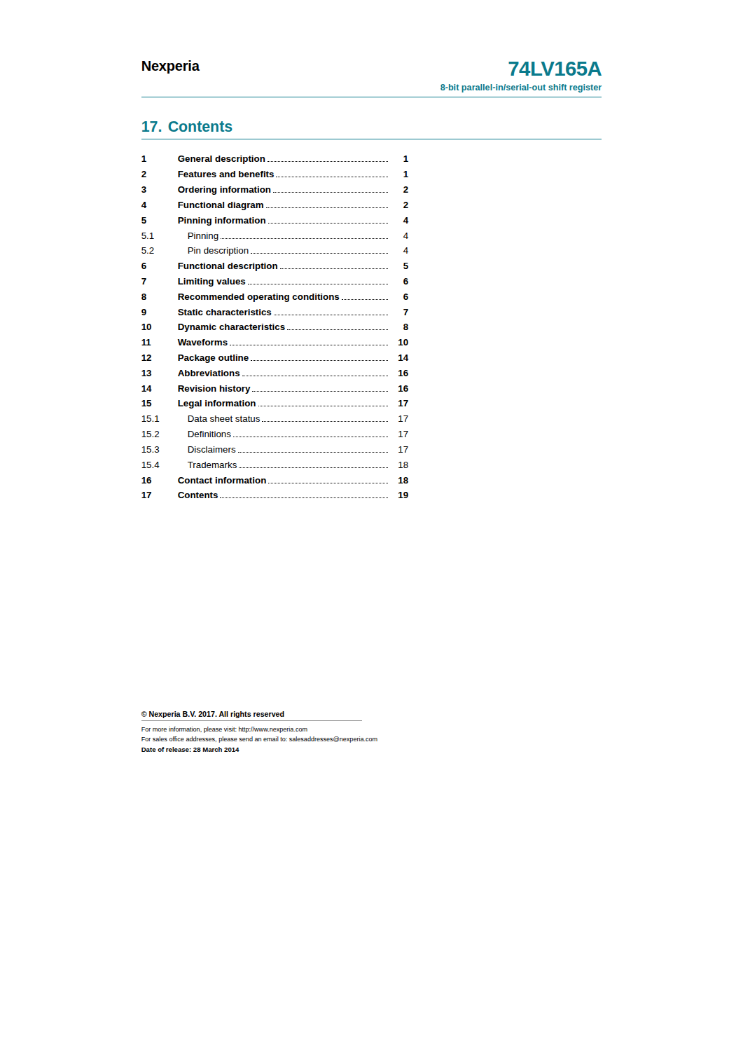Nexperia
74LV165A
8-bit parallel-in/serial-out shift register
17. Contents
1 General description 1
2 Features and benefits 1
3 Ordering information 2
4 Functional diagram 2
5 Pinning information 4
5.1 Pinning 4
5.2 Pin description 4
6 Functional description 5
7 Limiting values 6
8 Recommended operating conditions 6
9 Static characteristics 7
10 Dynamic characteristics 8
11 Waveforms 10
12 Package outline 14
13 Abbreviations 16
14 Revision history 16
15 Legal information 17
15.1 Data sheet status 17
15.2 Definitions 17
15.3 Disclaimers 17
15.4 Trademarks 18
16 Contact information 18
17 Contents 19
© Nexperia B.V. 2017. All rights reserved
For more information, please visit: http://www.nexperia.com
For sales office addresses, please send an email to: salesaddresses@nexperia.com
Date of release: 28 March 2014